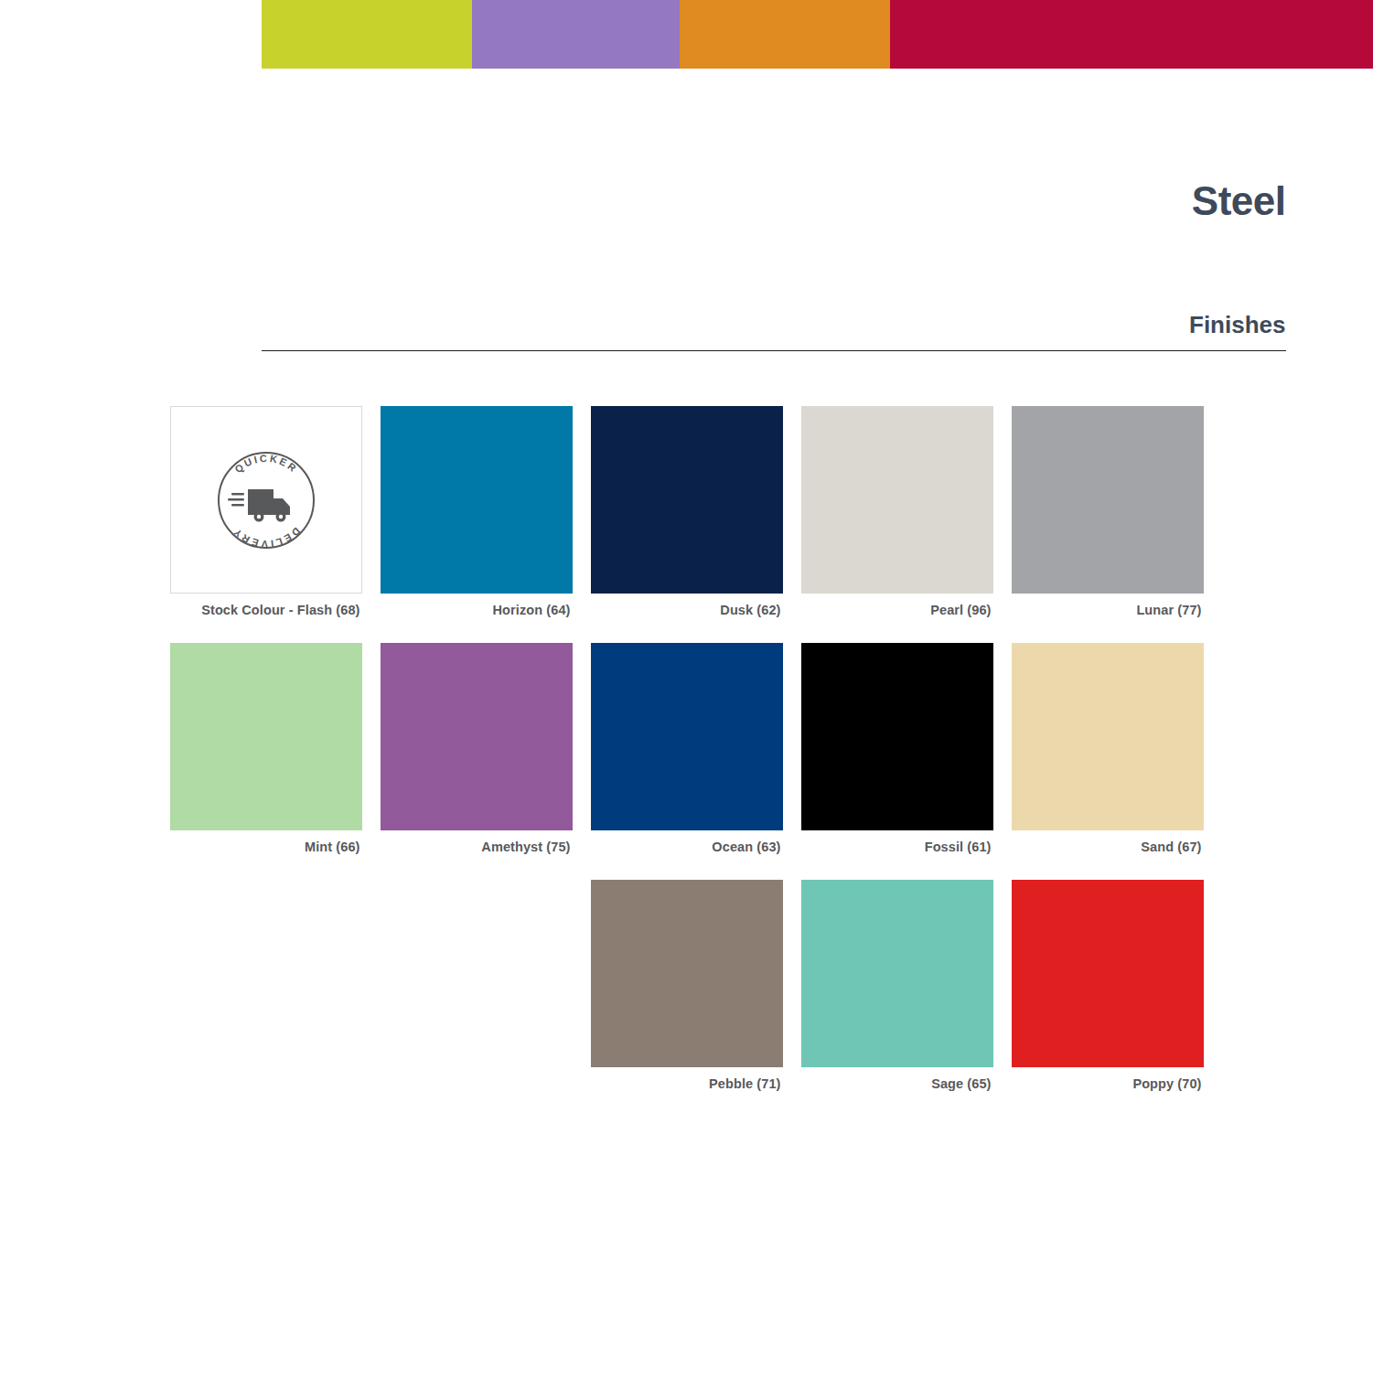Steel
Finishes
QUICKER DELIVERY
Stock Colour - Flash (68)
Horizon (64)
Dusk (62)
Pearl (96)
Lunar (77)
Mint (66)
Amethyst (75)
Ocean (63)
Fossil (61)
Sand (67)
Pebble (71)
Sage (65)
Poppy (70)